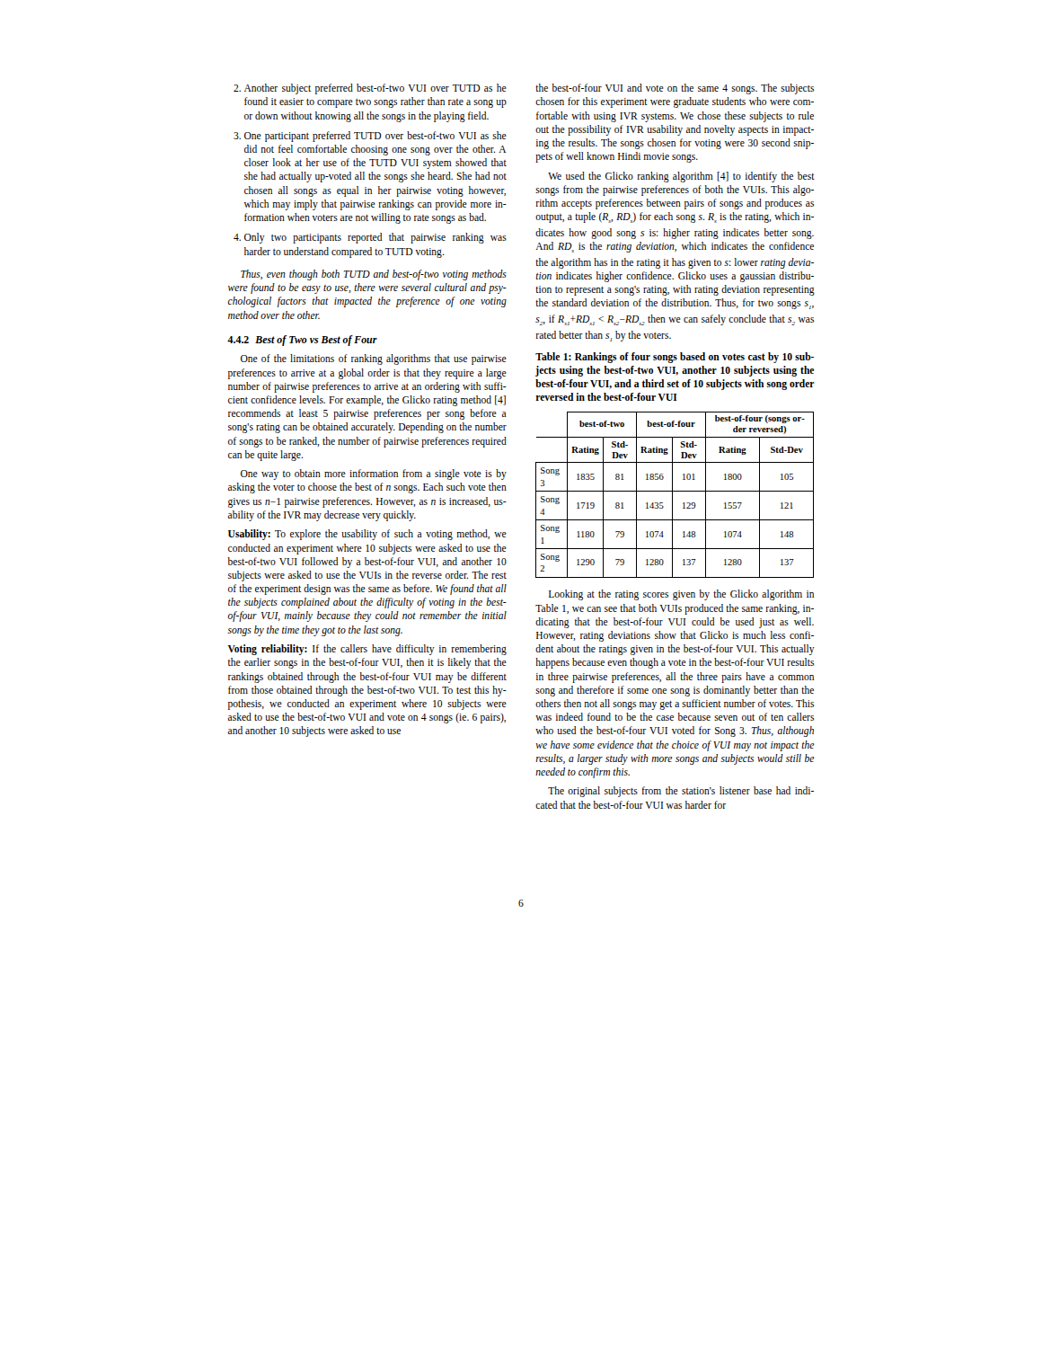2. Another subject preferred best-of-two VUI over TUTD as he found it easier to compare two songs rather than rate a song up or down without knowing all the songs in the playing field.
3. One participant preferred TUTD over best-of-two VUI as she did not feel comfortable choosing one song over the other. A closer look at her use of the TUTD VUI system showed that she had actually up-voted all the songs she heard. She had not chosen all songs as equal in her pairwise voting however, which may imply that pairwise rankings can provide more information when voters are not willing to rate songs as bad.
4. Only two participants reported that pairwise ranking was harder to understand compared to TUTD voting.
Thus, even though both TUTD and best-of-two voting methods were found to be easy to use, there were several cultural and psychological factors that impacted the preference of one voting method over the other.
4.4.2 Best of Two vs Best of Four
One of the limitations of ranking algorithms that use pairwise preferences to arrive at a global order is that they require a large number of pairwise preferences to arrive at an ordering with sufficient confidence levels. For example, the Glicko rating method [4] recommends at least 5 pairwise preferences per song before a song's rating can be obtained accurately. Depending on the number of songs to be ranked, the number of pairwise preferences required can be quite large.
One way to obtain more information from a single vote is by asking the voter to choose the best of n songs. Each such vote then gives us n−1 pairwise preferences. However, as n is increased, usability of the IVR may decrease very quickly.
Usability: To explore the usability of such a voting method, we conducted an experiment where 10 subjects were asked to use the best-of-two VUI followed by a best-of-four VUI, and another 10 subjects were asked to use the VUIs in the reverse order. The rest of the experiment design was the same as before. We found that all the subjects complained about the difficulty of voting in the best-of-four VUI, mainly because they could not remember the initial songs by the time they got to the last song.
Voting reliability: If the callers have difficulty in remembering the earlier songs in the best-of-four VUI, then it is likely that the rankings obtained through the best-of-four VUI may be different from those obtained through the best-of-two VUI. To test this hypothesis, we conducted an experiment where 10 subjects were asked to use the best-of-two VUI and vote on 4 songs (ie. 6 pairs), and another 10 subjects were asked to use
the best-of-four VUI and vote on the same 4 songs. The subjects chosen for this experiment were graduate students who were comfortable with using IVR systems. We chose these subjects to rule out the possibility of IVR usability and novelty aspects in impacting the results. The songs chosen for voting were 30 second snippets of well known Hindi movie songs.
We used the Glicko ranking algorithm [4] to identify the best songs from the pairwise preferences of both the VUIs. This algorithm accepts preferences between pairs of songs and produces as output, a tuple (Rs, RDs) for each song s. Rs is the rating, which indicates how good song s is: higher rating indicates better song. And RDs is the rating deviation, which indicates the confidence the algorithm has in the rating it has given to s: lower rating deviation indicates higher confidence. Glicko uses a gaussian distribution to represent a song's rating, with rating deviation representing the standard deviation of the distribution. Thus, for two songs s1, s2, if Rs1+RDs1 < Rs2−RDs2 then we can safely conclude that s2 was rated better than s1 by the voters.
Table 1: Rankings of four songs based on votes cast by 10 subjects using the best-of-two VUI, another 10 subjects using the best-of-four VUI, and a third set of 10 subjects with song order reversed in the best-of-four VUI
| | best-of-two | best-of-four | best-of-four (songs order reversed) |
| --- | --- | --- | --- |
| | Rating | Std-Dev | Rating | Std-Dev | Rating | Std-Dev |
| Song 3 | 1835 | 81 | 1856 | 101 | 1800 | 105 |
| Song 4 | 1719 | 81 | 1435 | 129 | 1557 | 121 |
| Song 1 | 1180 | 79 | 1074 | 148 | 1074 | 148 |
| Song 2 | 1290 | 79 | 1280 | 137 | 1280 | 137 |
Looking at the rating scores given by the Glicko algorithm in Table 1, we can see that both VUIs produced the same ranking, indicating that the best-of-four VUI could be used just as well. However, rating deviations show that Glicko is much less confident about the ratings given in the best-of-four VUI. This actually happens because even though a vote in the best-of-four VUI results in three pairwise preferences, all the three pairs have a common song and therefore if some one song is dominantly better than the others then not all songs may get a sufficient number of votes. This was indeed found to be the case because seven out of ten callers who used the best-of-four VUI voted for Song 3. Thus, although we have some evidence that the choice of VUI may not impact the results, a larger study with more songs and subjects would still be needed to confirm this.
The original subjects from the station's listener base had indicated that the best-of-four VUI was harder for
6